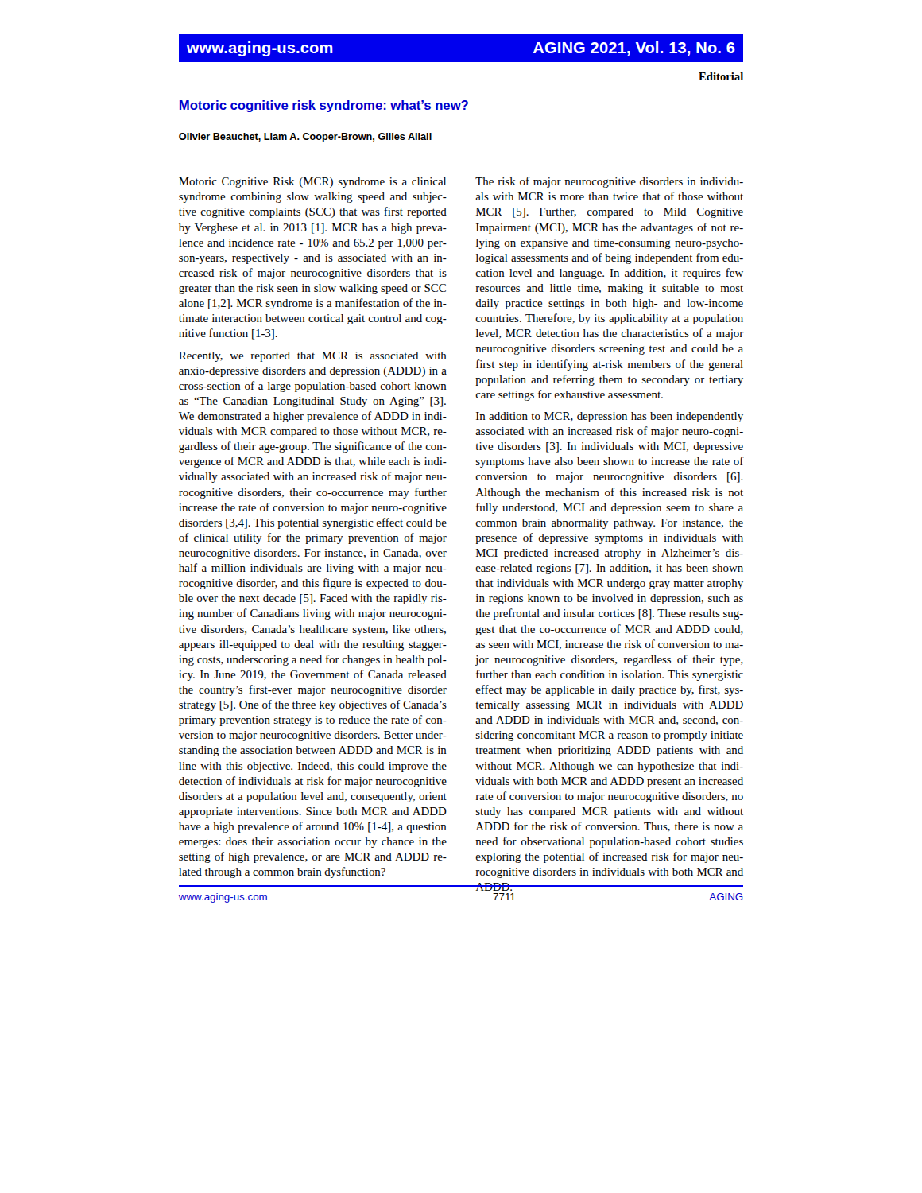www.aging-us.com AGING 2021, Vol. 13, No. 6
Editorial
Motoric cognitive risk syndrome: what’s new?
Olivier Beauchet, Liam A. Cooper-Brown, Gilles Allali
Motoric Cognitive Risk (MCR) syndrome is a clinical syndrome combining slow walking speed and subjective cognitive complaints (SCC) that was first reported by Verghese et al. in 2013 [1]. MCR has a high prevalence and incidence rate - 10% and 65.2 per 1,000 person-years, respectively - and is associated with an increased risk of major neurocognitive disorders that is greater than the risk seen in slow walking speed or SCC alone [1,2]. MCR syndrome is a manifestation of the intimate interaction between cortical gait control and cognitive function [1-3].
Recently, we reported that MCR is associated with anxio-depressive disorders and depression (ADDD) in a cross-section of a large population-based cohort known as “The Canadian Longitudinal Study on Aging” [3]. We demonstrated a higher prevalence of ADDD in individuals with MCR compared to those without MCR, regardless of their age-group. The significance of the convergence of MCR and ADDD is that, while each is individually associated with an increased risk of major neurocognitive disorders, their co-occurrence may further increase the rate of conversion to major neuro-cognitive disorders [3,4]. This potential synergistic effect could be of clinical utility for the primary prevention of major neurocognitive disorders. For instance, in Canada, over half a million individuals are living with a major neurocognitive disorder, and this figure is expected to double over the next decade [5]. Faced with the rapidly rising number of Canadians living with major neurocognitive disorders, Canada’s healthcare system, like others, appears ill-equipped to deal with the resulting staggering costs, underscoring a need for changes in health policy. In June 2019, the Government of Canada released the country’s first-ever major neurocognitive disorder strategy [5]. One of the three key objectives of Canada’s primary prevention strategy is to reduce the rate of conversion to major neurocognitive disorders. Better understanding the association between ADDD and MCR is in line with this objective. Indeed, this could improve the detection of individuals at risk for major neurocognitive disorders at a population level and, consequently, orient appropriate interventions. Since both MCR and ADDD have a high prevalence of around 10% [1-4], a question emerges: does their association occur by chance in the setting of high prevalence, or are MCR and ADDD related through a common brain dysfunction?
The risk of major neurocognitive disorders in individuals with MCR is more than twice that of those without MCR [5]. Further, compared to Mild Cognitive Impairment (MCI), MCR has the advantages of not relying on expansive and time-consuming neuro-psychological assessments and of being independent from education level and language. In addition, it requires few resources and little time, making it suitable to most daily practice settings in both high- and low-income countries. Therefore, by its applicability at a population level, MCR detection has the characteristics of a major neurocognitive disorders screening test and could be a first step in identifying at-risk members of the general population and referring them to secondary or tertiary care settings for exhaustive assessment.
In addition to MCR, depression has been independently associated with an increased risk of major neuro-cognitive disorders [3]. In individuals with MCI, depressive symptoms have also been shown to increase the rate of conversion to major neurocognitive disorders [6]. Although the mechanism of this increased risk is not fully understood, MCI and depression seem to share a common brain abnormality pathway. For instance, the presence of depressive symptoms in individuals with MCI predicted increased atrophy in Alzheimer’s disease-related regions [7]. In addition, it has been shown that individuals with MCR undergo gray matter atrophy in regions known to be involved in depression, such as the prefrontal and insular cortices [8]. These results suggest that the co-occurrence of MCR and ADDD could, as seen with MCI, increase the risk of conversion to major neurocognitive disorders, regardless of their type, further than each condition in isolation. This synergistic effect may be applicable in daily practice by, first, systemically assessing MCR in individuals with ADDD and ADDD in individuals with MCR and, second, considering concomitant MCR a reason to promptly initiate treatment when prioritizing ADDD patients with and without MCR. Although we can hypothesize that individuals with both MCR and ADDD present an increased rate of conversion to major neurocognitive disorders, no study has compared MCR patients with and without ADDD for the risk of conversion. Thus, there is now a need for observational population-based cohort studies exploring the potential of increased risk for major neurocognitive disorders in individuals with both MCR and ADDD.
www.aging-us.com 7711 AGING